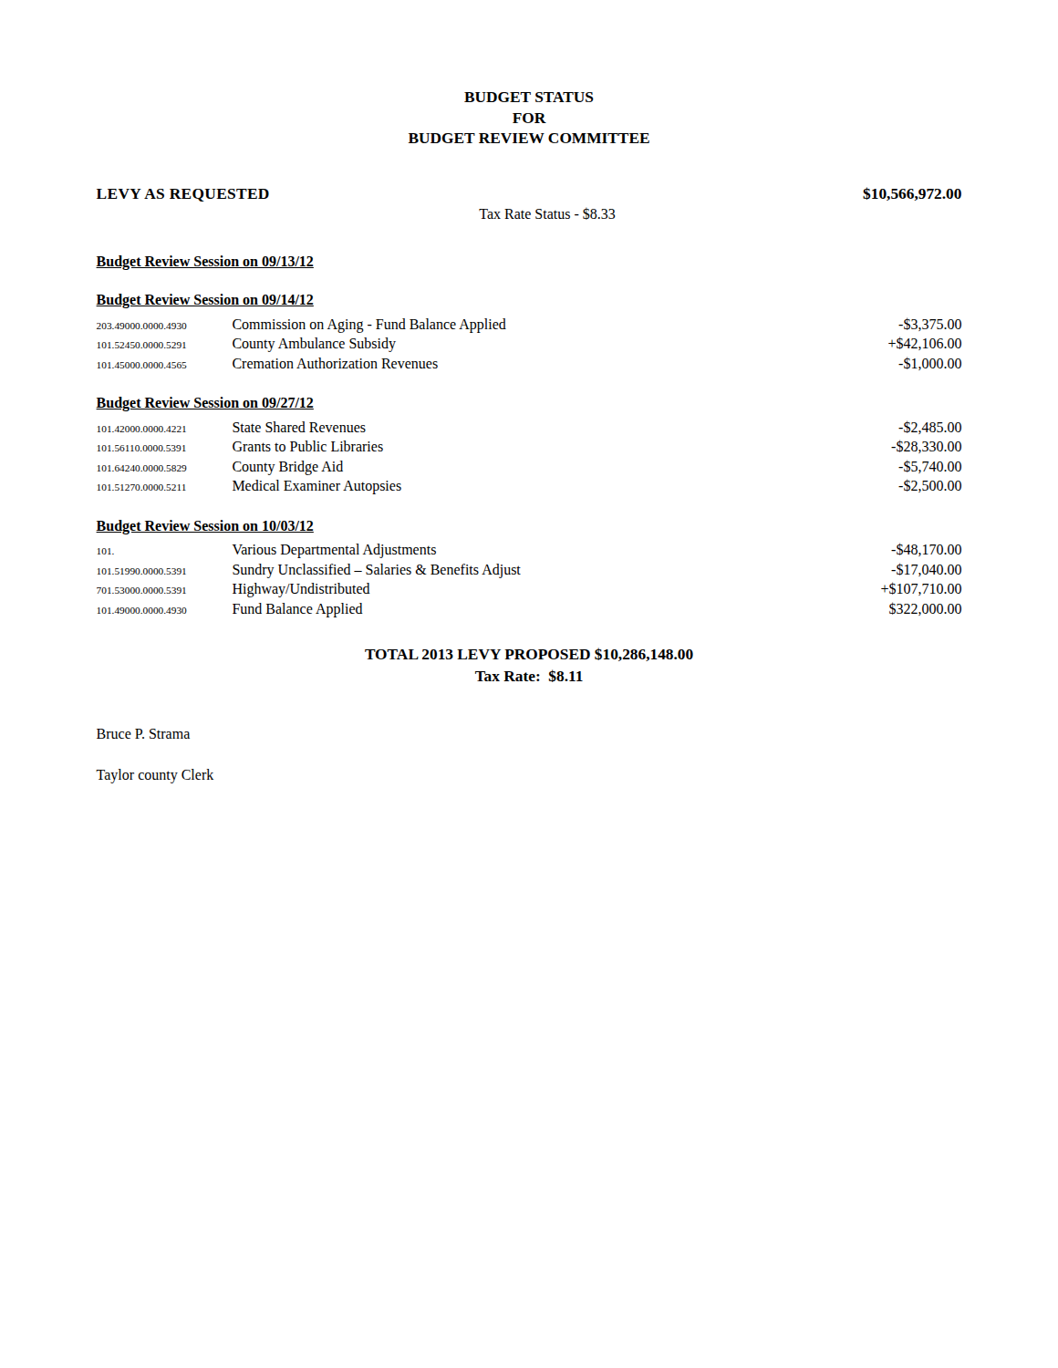BUDGET STATUS
FOR
BUDGET REVIEW COMMITTEE
LEVY AS REQUESTED $10,566,972.00
Tax Rate Status - $8.33
Budget Review Session on 09/13/12
Budget Review Session on 09/14/12
| 203.49000.0000.4930 | Commission on Aging - Fund Balance Applied | -$3,375.00 |
| 101.52450.0000.5291 | County Ambulance Subsidy | +$42,106.00 |
| 101.45000.0000.4565 | Cremation Authorization Revenues | -$1,000.00 |
Budget Review Session on 09/27/12
| 101.42000.0000.4221 | State Shared Revenues | -$2,485.00 |
| 101.56110.0000.5391 | Grants to Public Libraries | -$28,330.00 |
| 101.64240.0000.5829 | County Bridge Aid | -$5,740.00 |
| 101.51270.0000.5211 | Medical Examiner Autopsies | -$2,500.00 |
Budget Review Session on 10/03/12
| 101. | Various Departmental Adjustments | -$48,170.00 |
| 101.51990.0000.5391 | Sundry Unclassified – Salaries & Benefits Adjust | -$17,040.00 |
| 701.53000.0000.5391 | Highway/Undistributed | +$107,710.00 |
| 101.49000.0000.4930 | Fund Balance Applied | $322,000.00 |
TOTAL 2013 LEVY PROPOSED $10,286,148.00
Tax Rate: $8.11
Bruce P. Strama
Taylor county Clerk